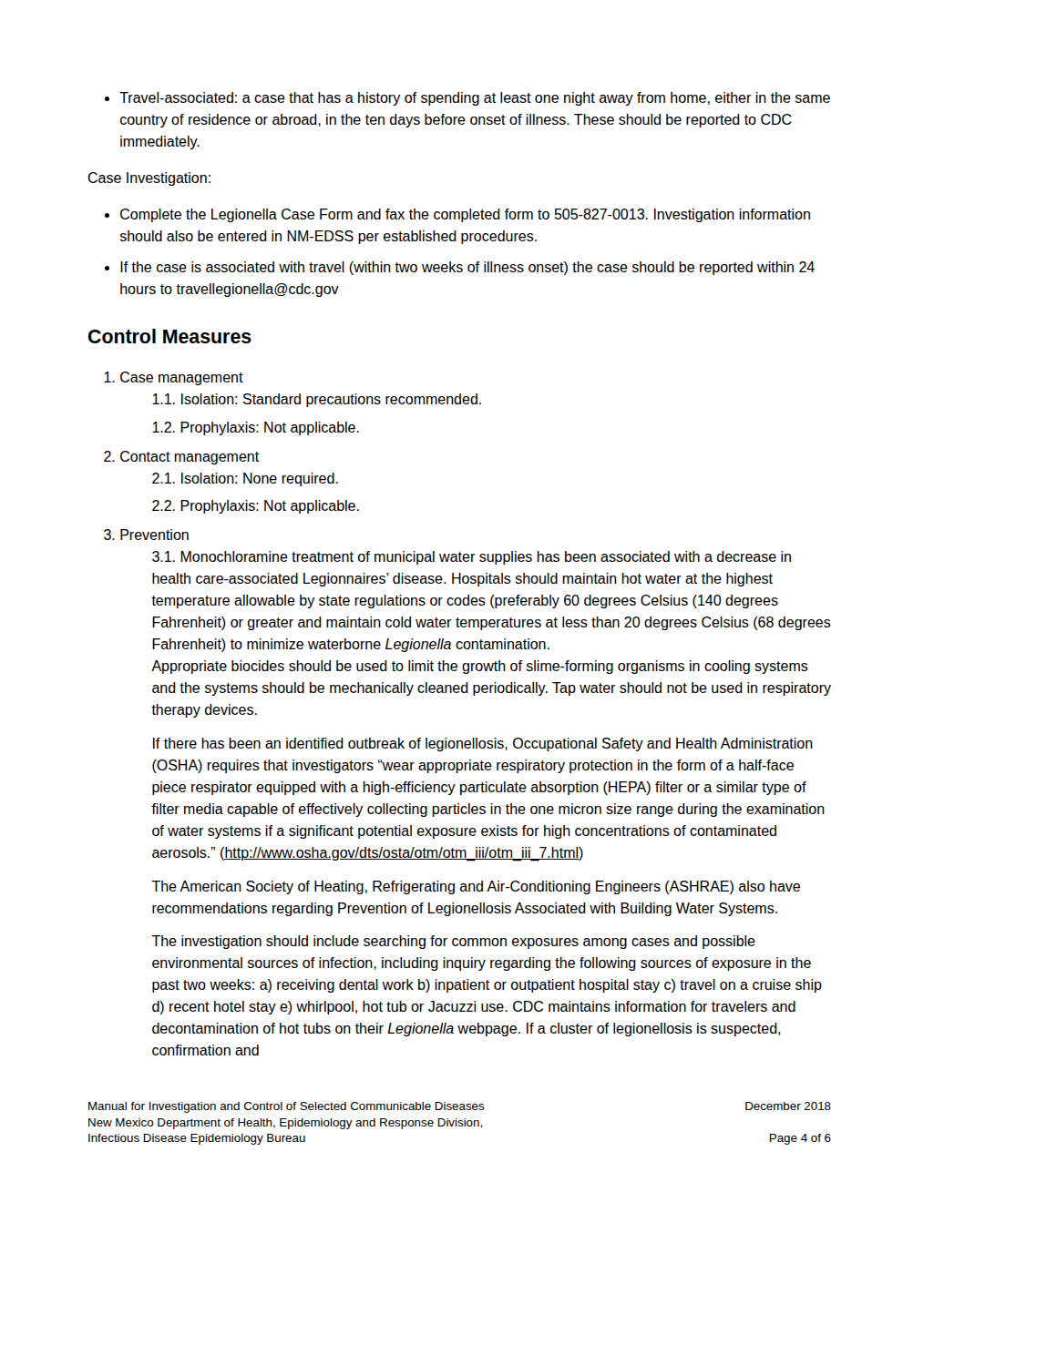Travel-associated: a case that has a history of spending at least one night away from home, either in the same country of residence or abroad, in the ten days before onset of illness. These should be reported to CDC immediately.
Case Investigation:
Complete the Legionella Case Form and fax the completed form to 505-827-0013. Investigation information should also be entered in NM-EDSS per established procedures.
If the case is associated with travel (within two weeks of illness onset) the case should be reported within 24 hours to travellegionella@cdc.gov
Control Measures
Case management
1.1. Isolation: Standard precautions recommended.
1.2. Prophylaxis: Not applicable.
Contact management
2.1. Isolation: None required.
2.2. Prophylaxis: Not applicable.
Prevention
3.1. Monochloramine treatment of municipal water supplies has been associated with a decrease in health care-associated Legionnaires’ disease. Hospitals should maintain hot water at the highest temperature allowable by state regulations or codes (preferably 60 degrees Celsius (140 degrees Fahrenheit) or greater and maintain cold water temperatures at less than 20 degrees Celsius (68 degrees Fahrenheit) to minimize waterborne Legionella contamination.
Appropriate biocides should be used to limit the growth of slime-forming organisms in cooling systems and the systems should be mechanically cleaned periodically. Tap water should not be used in respiratory therapy devices.
If there has been an identified outbreak of legionellosis, Occupational Safety and Health Administration (OSHA) requires that investigators “wear appropriate respiratory protection in the form of a half-face piece respirator equipped with a high-efficiency particulate absorption (HEPA) filter or a similar type of filter media capable of effectively collecting particles in the one micron size range during the examination of water systems if a significant potential exposure exists for high concentrations of contaminated aerosols.” (http://www.osha.gov/dts/osta/otm/otm_iii/otm_iii_7.html)
The American Society of Heating, Refrigerating and Air-Conditioning Engineers (ASHRAE) also have recommendations regarding Prevention of Legionellosis Associated with Building Water Systems.
The investigation should include searching for common exposures among cases and possible environmental sources of infection, including inquiry regarding the following sources of exposure in the past two weeks: a) receiving dental work b) inpatient or outpatient hospital stay c) travel on a cruise ship d) recent hotel stay e) whirlpool, hot tub or Jacuzzi use. CDC maintains information for travelers and decontamination of hot tubs on their Legionella webpage. If a cluster of legionellosis is suspected, confirmation and
Manual for Investigation and Control of Selected Communicable Diseases
New Mexico Department of Health, Epidemiology and Response Division,
Infectious Disease Epidemiology Bureau
December 2018
Page 4 of 6